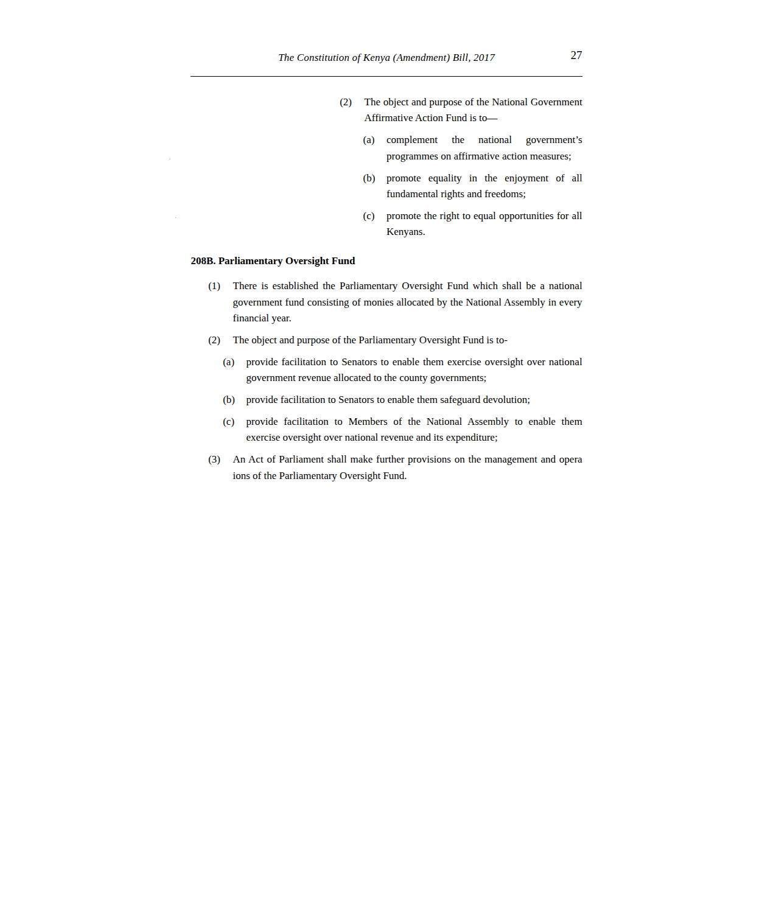27
The Constitution of Kenya (Amendment) Bill, 2017
·
·
(2) The object and purpose of the National Government Affirmative Action Fund is to—
(a) complement the national government’s programmes on affirmative action measures;
(b) promote equality in the enjoyment of all fundamental rights and freedoms;
(c) promote the right to equal opportunities for all Kenyans.
208B. Parliamentary Oversight Fund
(1) There is established the Parliamentary Oversight Fund which shall be a national government fund consisting of monies allocated by the National Assembly in every financial year.
(2) The object and purpose of the Parliamentary Oversight Fund is to-
(a) provide facilitation to Senators to enable them exercise oversight over national government revenue allocated to the county governments;
(b) provide facilitation to Senators to enable them safeguard devolution;
(c) provide facilitation to Members of the National Assembly to enable them exercise oversight over national revenue and its expenditure;
(3) An Act of Parliament shall make further provisions on the management and opera ions of the Parliamentary Oversight Fund.